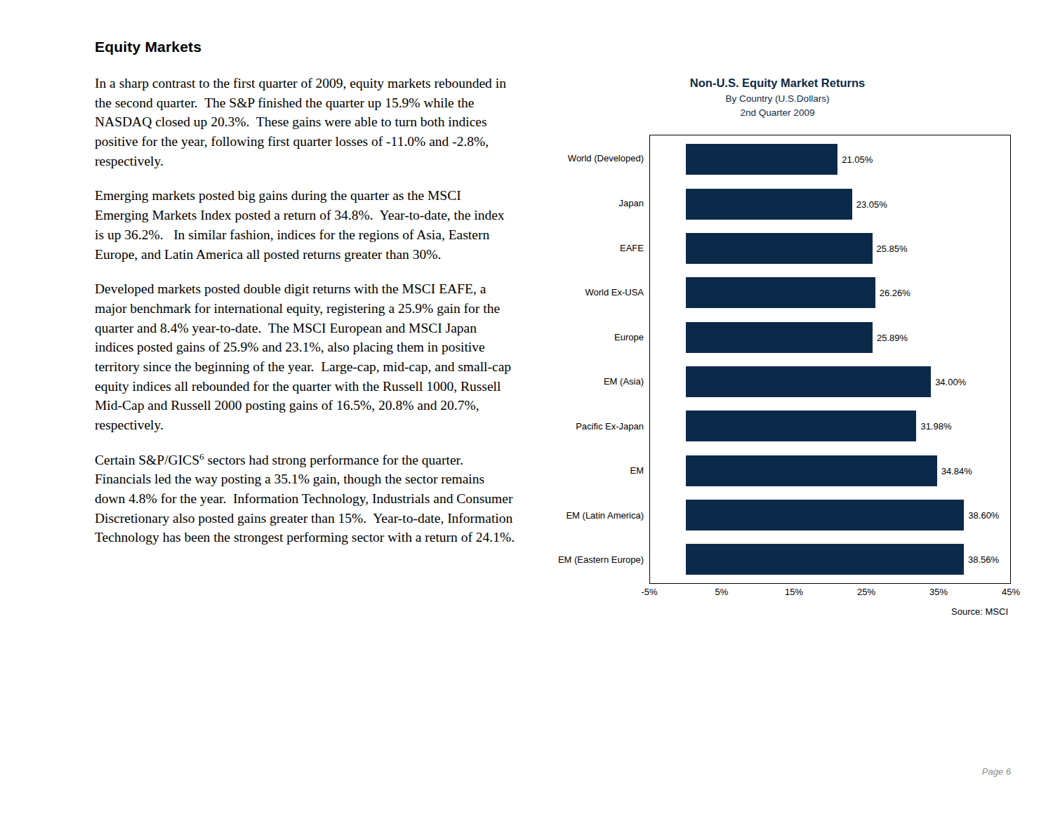Equity Markets
In a sharp contrast to the first quarter of 2009, equity markets rebounded in the second quarter. The S&P finished the quarter up 15.9% while the NASDAQ closed up 20.3%. These gains were able to turn both indices positive for the year, following first quarter losses of -11.0% and -2.8%, respectively.
Emerging markets posted big gains during the quarter as the MSCI Emerging Markets Index posted a return of 34.8%. Year-to-date, the index is up 36.2%. In similar fashion, indices for the regions of Asia, Eastern Europe, and Latin America all posted returns greater than 30%.
Developed markets posted double digit returns with the MSCI EAFE, a major benchmark for international equity, registering a 25.9% gain for the quarter and 8.4% year-to-date. The MSCI European and MSCI Japan indices posted gains of 25.9% and 23.1%, also placing them in positive territory since the beginning of the year. Large-cap, mid-cap, and small-cap equity indices all rebounded for the quarter with the Russell 1000, Russell Mid-Cap and Russell 2000 posting gains of 16.5%, 20.8% and 20.7%, respectively.
Certain S&P/GICS6 sectors had strong performance for the quarter. Financials led the way posting a 35.1% gain, though the sector remains down 4.8% for the year. Information Technology, Industrials and Consumer Discretionary also posted gains greater than 15%. Year-to-date, Information Technology has been the strongest performing sector with a return of 24.1%.
Non-U.S. Equity Market Returns
By Country (U.S.Dollars)
2nd Quarter 2009
World (Developed)
Japan
EAFE
World Ex-USA
Europe
EM (Asia)
Pacific Ex-Japan
EM
EM (Latin America)
EM (Eastern Europe)
21.05%
23.05%
25.85%
26.26%
25.89%
34.00%
31.98%
34.84%
38.60%
38.56%
-5% 5% 15% 25% 35% 45%
Source: MSCI
Page 6